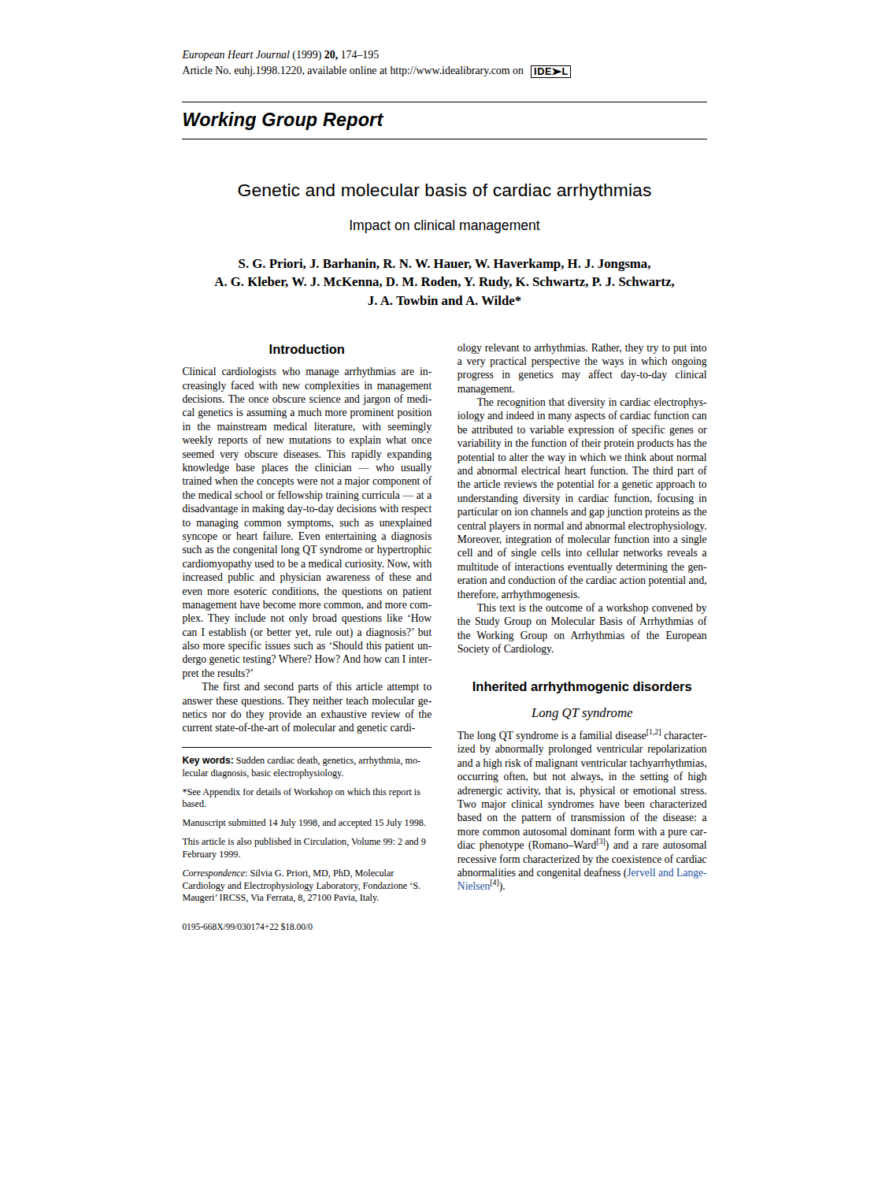European Heart Journal (1999) 20, 174–195
Article No. euhj.1998.1220, available online at http://www.idealibrary.com on IDE➤L
Working Group Report
Genetic and molecular basis of cardiac arrhythmias
Impact on clinical management
S. G. Priori, J. Barhanin, R. N. W. Hauer, W. Haverkamp, H. J. Jongsma,
A. G. Kleber, W. J. McKenna, D. M. Roden, Y. Rudy, K. Schwartz, P. J. Schwartz,
J. A. Towbin and A. Wilde*
Introduction
Clinical cardiologists who manage arrhythmias are increasingly faced with new complexities in management decisions. The once obscure science and jargon of medical genetics is assuming a much more prominent position in the mainstream medical literature, with seemingly weekly reports of new mutations to explain what once seemed very obscure diseases. This rapidly expanding knowledge base places the clinician — who usually trained when the concepts were not a major component of the medical school or fellowship training curricula — at a disadvantage in making day-to-day decisions with respect to managing common symptoms, such as unexplained syncope or heart failure. Even entertaining a diagnosis such as the congenital long QT syndrome or hypertrophic cardiomyopathy used to be a medical curiosity. Now, with increased public and physician awareness of these and even more esoteric conditions, the questions on patient management have become more common, and more complex. They include not only broad questions like ‘How can I establish (or better yet, rule out) a diagnosis?’ but also more specific issues such as ‘Should this patient undergo genetic testing? Where? How? And how can I interpret the results?’
The first and second parts of this article attempt to answer these questions. They neither teach molecular genetics nor do they provide an exhaustive review of the current state-of-the-art of molecular and genetic cardi-
Key words: Sudden cardiac death, genetics, arrhythmia, molecular diagnosis, basic electrophysiology.
*See Appendix for details of Workshop on which this report is based.
Manuscript submitted 14 July 1998, and accepted 15 July 1998.
This article is also published in Circulation, Volume 99: 2 and 9 February 1999.
Correspondence: Silvia G. Priori, MD, PhD, Molecular Cardiology and Electrophysiology Laboratory, Fondazione ‘S. Maugeri’ IRCSS, Via Ferrata, 8, 27100 Pavia, Italy.
ology relevant to arrhythmias. Rather, they try to put into a very practical perspective the ways in which ongoing progress in genetics may affect day-to-day clinical management.
The recognition that diversity in cardiac electrophysiology and indeed in many aspects of cardiac function can be attributed to variable expression of specific genes or variability in the function of their protein products has the potential to alter the way in which we think about normal and abnormal electrical heart function. The third part of the article reviews the potential for a genetic approach to understanding diversity in cardiac function, focusing in particular on ion channels and gap junction proteins as the central players in normal and abnormal electrophysiology. Moreover, integration of molecular function into a single cell and of single cells into cellular networks reveals a multitude of interactions eventually determining the generation and conduction of the cardiac action potential and, therefore, arrhythmogenesis.
This text is the outcome of a workshop convened by the Study Group on Molecular Basis of Arrhythmias of the Working Group on Arrhythmias of the European Society of Cardiology.
Inherited arrhythmogenic disorders
Long QT syndrome
The long QT syndrome is a familial disease[1,2] characterized by abnormally prolonged ventricular repolarization and a high risk of malignant ventricular tachyarrhythmias, occurring often, but not always, in the setting of high adrenergic activity, that is, physical or emotional stress. Two major clinical syndromes have been characterized based on the pattern of transmission of the disease: a more common autosomal dominant form with a pure cardiac phenotype (Romano–Ward[3]) and a rare autosomal recessive form characterized by the coexistence of cardiac abnormalities and congenital deafness (Jervell and Lange-Nielsen[4]).
0195-668X/99/030174+22 $18.00/0